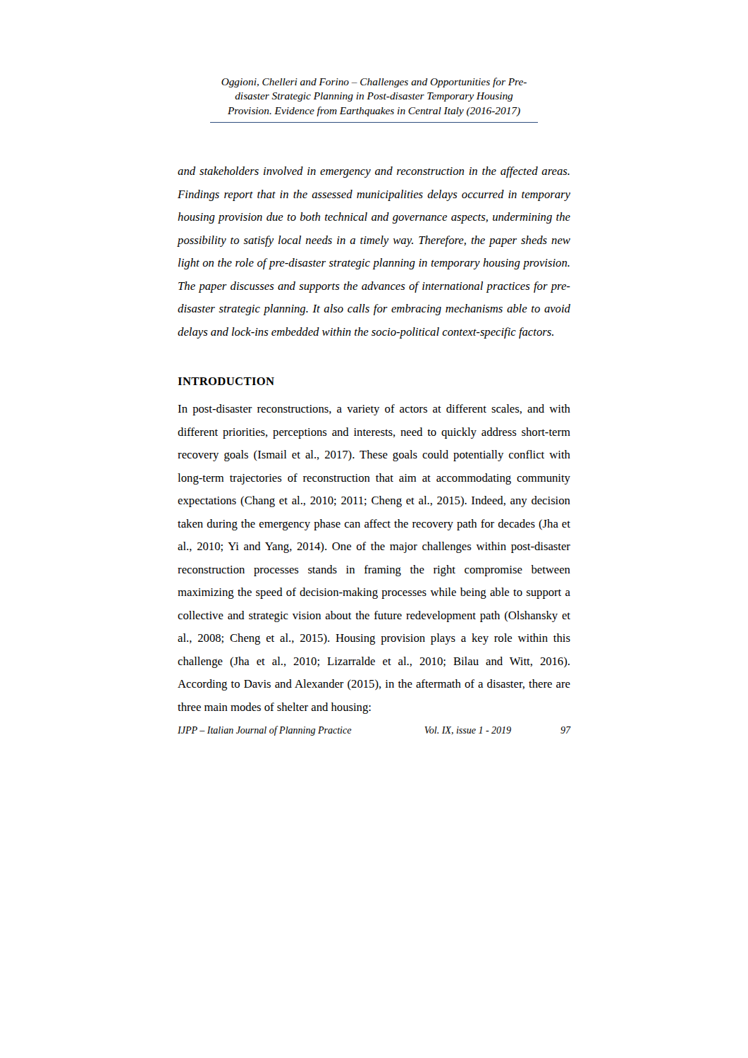Oggioni, Chelleri and Forino – Challenges and Opportunities for Pre-disaster Strategic Planning in Post-disaster Temporary Housing Provision. Evidence from Earthquakes in Central Italy (2016-2017)
and stakeholders involved in emergency and reconstruction in the affected areas. Findings report that in the assessed municipalities delays occurred in temporary housing provision due to both technical and governance aspects, undermining the possibility to satisfy local needs in a timely way. Therefore, the paper sheds new light on the role of pre-disaster strategic planning in temporary housing provision. The paper discusses and supports the advances of international practices for pre-disaster strategic planning. It also calls for embracing mechanisms able to avoid delays and lock-ins embedded within the socio-political context-specific factors.
Introduction
In post-disaster reconstructions, a variety of actors at different scales, and with different priorities, perceptions and interests, need to quickly address short-term recovery goals (Ismail et al., 2017). These goals could potentially conflict with long-term trajectories of reconstruction that aim at accommodating community expectations (Chang et al., 2010; 2011; Cheng et al., 2015). Indeed, any decision taken during the emergency phase can affect the recovery path for decades (Jha et al., 2010; Yi and Yang, 2014). One of the major challenges within post-disaster reconstruction processes stands in framing the right compromise between maximizing the speed of decision-making processes while being able to support a collective and strategic vision about the future redevelopment path (Olshansky et al., 2008; Cheng et al., 2015). Housing provision plays a key role within this challenge (Jha et al., 2010; Lizarralde et al., 2010; Bilau and Witt, 2016). According to Davis and Alexander (2015), in the aftermath of a disaster, there are three main modes of shelter and housing:
IJPP – Italian Journal of Planning Practice Vol. IX, issue 1 - 2019 97